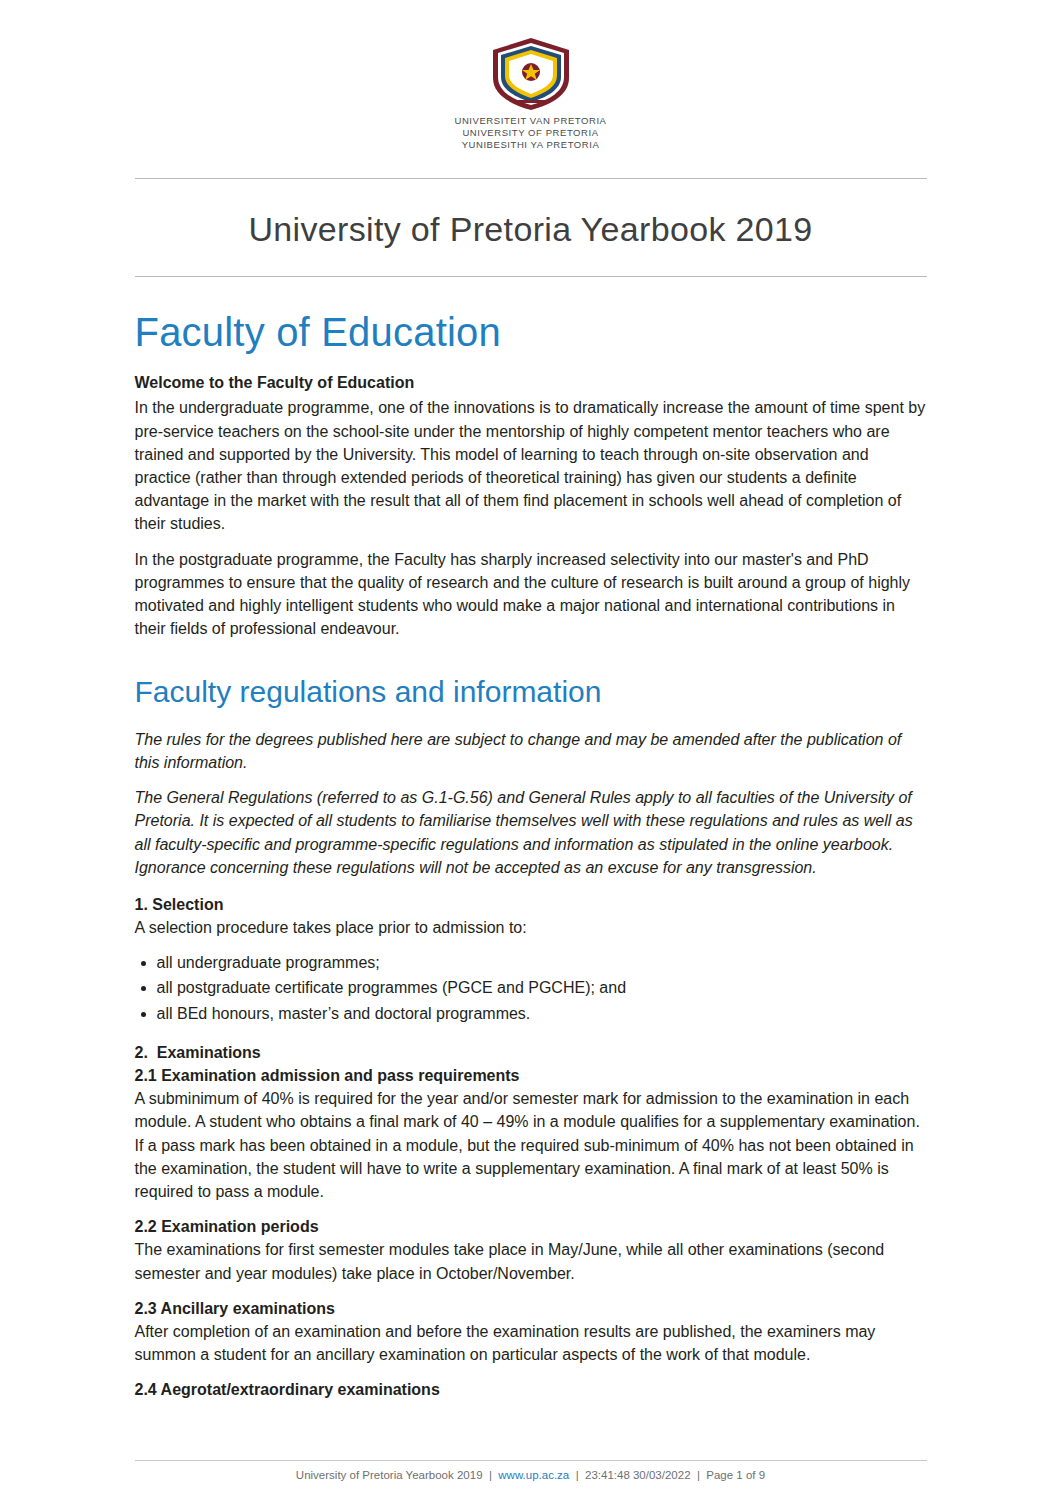UNIVERSITEIT VAN PRETORIA UNIVERSITY OF PRETORIA YUNIBESITHI YA PRETORIA
University of Pretoria Yearbook 2019
Faculty of Education
Welcome to the Faculty of Education
In the undergraduate programme, one of the innovations is to dramatically increase the amount of time spent by pre-service teachers on the school-site under the mentorship of highly competent mentor teachers who are trained and supported by the University. This model of learning to teach through on-site observation and practice (rather than through extended periods of theoretical training) has given our students a definite advantage in the market with the result that all of them find placement in schools well ahead of completion of their studies.
In the postgraduate programme, the Faculty has sharply increased selectivity into our master's and PhD programmes to ensure that the quality of research and the culture of research is built around a group of highly motivated and highly intelligent students who would make a major national and international contributions in their fields of professional endeavour.
Faculty regulations and information
The rules for the degrees published here are subject to change and may be amended after the publication of this information.
The General Regulations (referred to as G.1-G.56) and General Rules apply to all faculties of the University of Pretoria. It is expected of all students to familiarise themselves well with these regulations and rules as well as all faculty-specific and programme-specific regulations and information as stipulated in the online yearbook. Ignorance concerning these regulations will not be accepted as an excuse for any transgression.
1. Selection
A selection procedure takes place prior to admission to:
all undergraduate programmes;
all postgraduate certificate programmes (PGCE and PGCHE); and
all BEd honours, master’s and doctoral programmes.
2. Examinations
2.1 Examination admission and pass requirements
A subminimum of 40% is required for the year and/or semester mark for admission to the examination in each module. A student who obtains a final mark of 40 – 49% in a module qualifies for a supplementary examination. If a pass mark has been obtained in a module, but the required sub-minimum of 40% has not been obtained in the examination, the student will have to write a supplementary examination. A final mark of at least 50% is required to pass a module.
2.2 Examination periods
The examinations for first semester modules take place in May/June, while all other examinations (second semester and year modules) take place in October/November.
2.3 Ancillary examinations
After completion of an examination and before the examination results are published, the examiners may summon a student for an ancillary examination on particular aspects of the work of that module.
2.4 Aegrotat/extraordinary examinations
University of Pretoria Yearbook 2019 | www.up.ac.za | 23:41:48 30/03/2022 | Page 1 of 9